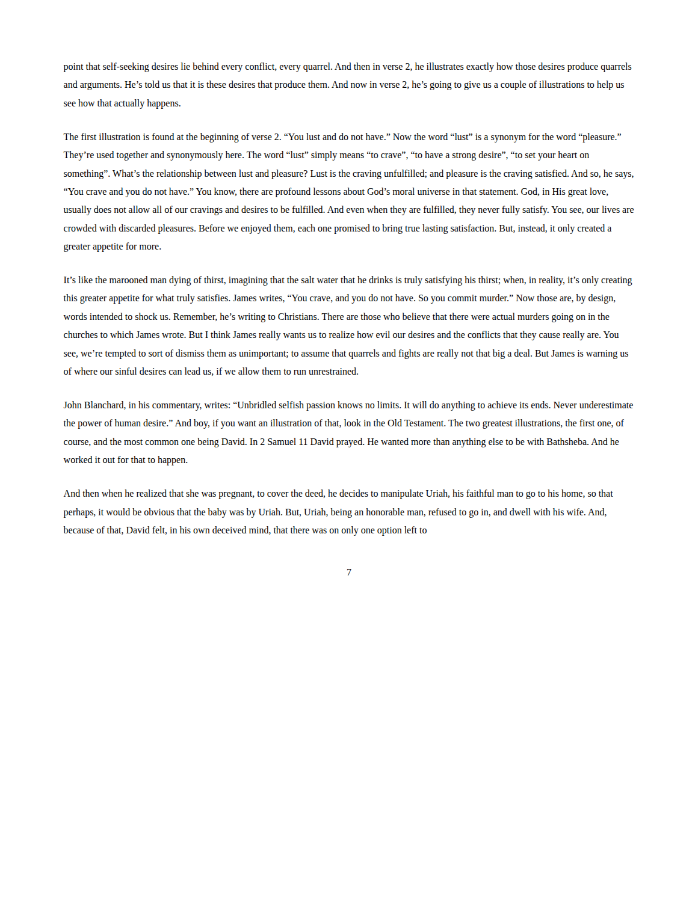point that self-seeking desires lie behind every conflict, every quarrel. And then in verse 2, he illustrates exactly how those desires produce quarrels and arguments. He’s told us that it is these desires that produce them. And now in verse 2, he’s going to give us a couple of illustrations to help us see how that actually happens.
The first illustration is found at the beginning of verse 2. “You lust and do not have.” Now the word “lust” is a synonym for the word “pleasure.” They’re used together and synonymously here. The word “lust” simply means “to crave”, “to have a strong desire”, “to set your heart on something”. What’s the relationship between lust and pleasure? Lust is the craving unfulfilled; and pleasure is the craving satisfied. And so, he says, “You crave and you do not have.” You know, there are profound lessons about God’s moral universe in that statement. God, in His great love, usually does not allow all of our cravings and desires to be fulfilled. And even when they are fulfilled, they never fully satisfy. You see, our lives are crowded with discarded pleasures. Before we enjoyed them, each one promised to bring true lasting satisfaction. But, instead, it only created a greater appetite for more.
It’s like the marooned man dying of thirst, imagining that the salt water that he drinks is truly satisfying his thirst; when, in reality, it’s only creating this greater appetite for what truly satisfies. James writes, “You crave, and you do not have. So you commit murder.” Now those are, by design, words intended to shock us. Remember, he’s writing to Christians. There are those who believe that there were actual murders going on in the churches to which James wrote. But I think James really wants us to realize how evil our desires and the conflicts that they cause really are. You see, we’re tempted to sort of dismiss them as unimportant; to assume that quarrels and fights are really not that big a deal. But James is warning us of where our sinful desires can lead us, if we allow them to run unrestrained.
John Blanchard, in his commentary, writes: “Unbridled selfish passion knows no limits. It will do anything to achieve its ends. Never underestimate the power of human desire.” And boy, if you want an illustration of that, look in the Old Testament. The two greatest illustrations, the first one, of course, and the most common one being David. In 2 Samuel 11 David prayed. He wanted more than anything else to be with Bathsheba. And he worked it out for that to happen.
And then when he realized that she was pregnant, to cover the deed, he decides to manipulate Uriah, his faithful man to go to his home, so that perhaps, it would be obvious that the baby was by Uriah. But, Uriah, being an honorable man, refused to go in, and dwell with his wife. And, because of that, David felt, in his own deceived mind, that there was on only one option left to
7